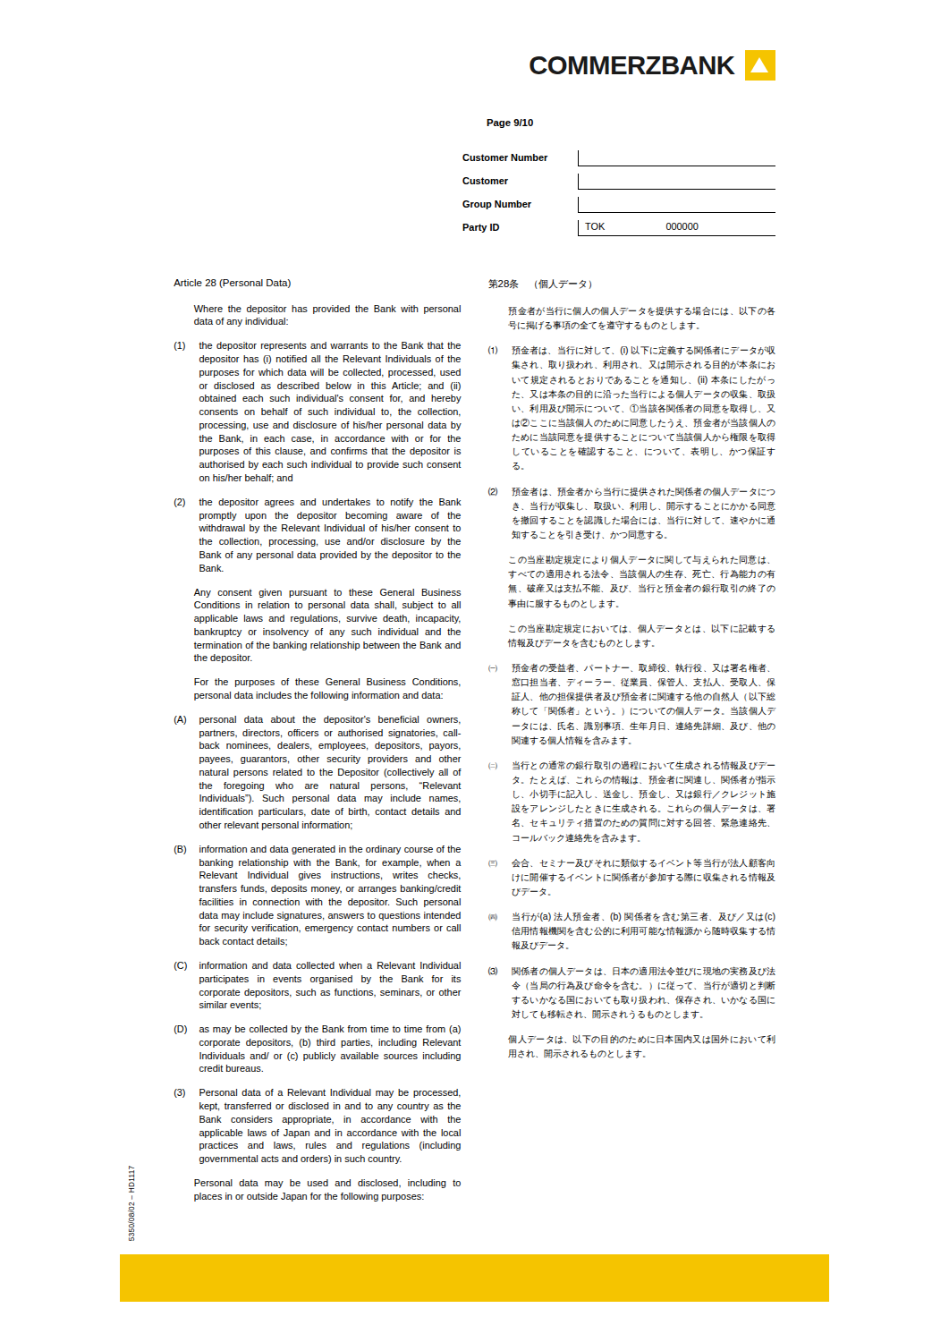COMMERZBANK
Page 9/10
Customer Number
Customer
Group Number
Party ID
TOK 000000
Article 28 (Personal Data)
Where the depositor has provided the Bank with personal data of any individual:
(1)
the depositor represents and warrants to the Bank that the depositor has (i) notified all the Relevant Individuals of the purposes for which data will be collected, processed, used or disclosed as described below in this Article; and (ii) obtained each such individual's consent for, and hereby consents on behalf of such individual to, the collection, processing, use and disclosure of his/her personal data by the Bank, in each case, in accordance with or for the purposes of this clause, and confirms that the depositor is authorised by each such individual to provide such consent on his/her behalf; and
(2)
the depositor agrees and undertakes to notify the Bank promptly upon the depositor becoming aware of the withdrawal by the Relevant Individual of his/her consent to the collection, processing, use and/or disclosure by the Bank of any personal data provided by the depositor to the Bank.
Any consent given pursuant to these General Business Conditions in relation to personal data shall, subject to all applicable laws and regulations, survive death, incapacity, bankruptcy or insolvency of any such individual and the termination of the banking relationship between the Bank and the depositor.
For the purposes of these General Business Conditions, personal data includes the following information and data:
(A)
personal data about the depositor's beneficial owners, partners, directors, officers or authorised signatories, call-back nominees, dealers, employees, depositors, payors, payees, guarantors, other security providers and other natural persons related to the Depositor (collectively all of the foregoing who are natural persons, “Relevant Individuals”). Such personal data may include names, identification particulars, date of birth, contact details and other relevant personal information;
(B)
information and data generated in the ordinary course of the banking relationship with the Bank, for example, when a Relevant Individual gives instructions, writes checks, transfers funds, deposits money, or arranges banking/credit facilities in connection with the depositor. Such personal data may include signatures, answers to questions intended for security verification, emergency contact numbers or call back contact details;
(C)
information and data collected when a Relevant Individual participates in events organised by the Bank for its corporate depositors, such as functions, seminars, or other similar events;
(D)
as may be collected by the Bank from time to time from (a) corporate depositors, (b) third parties, including Relevant Individuals and/ or (c) publicly available sources including credit bureaus.
(3)
Personal data of a Relevant Individual may be processed, kept, transferred or disclosed in and to any country as the Bank considers appropriate, in accordance with the applicable laws of Japan and in accordance with the local practices and laws, rules and regulations (including governmental acts and orders) in such country.
Personal data may be used and disclosed, including to places in or outside Japan for the following purposes:
第28条　（個人データ）
預金者が当行に個人の個人データを提供する場合には、以下の各号に掲げる事項の全てを遵守するものとします。
⑴
預金者は、当行に対して、(i) 以下に定義する関係者にデータが収集され、取り扱われ、利用され、又は開示される目的が本条において規定されるとおりであることを通知し、(ii) 本条にしたがった、又は本条の目的に沿った当行による個人データの収集、取扱い、利用及び開示について、①当該各関係者の同意を取得し、又は②ここに当該個人のために同意したうえ、預金者が当該個人のために当該同意を提供することについて当該個人から権限を取得していることを確認すること、について、表明し、かつ保証する。
⑵
預金者は、預金者から当行に提供された関係者の個人データにつき、当行が収集し、取扱い、利用し、開示することにかかる同意を撤回することを認識した場合には、当行に対して、速やかに通知することを引き受け、かつ同意する。
この当座勘定規定により個人データに関して与えられた同意は、すべての適用される法令、当該個人の生存、死亡、行為能力の有無、破産又は支払不能、及び、当行と預金者の銀行取引の終了の事由に服するものとします。
この当座勘定規定においては、個人データとは、以下に記載する情報及びデータを含むものとします。
㈠
預金者の受益者、パートナー、取締役、執行役、又は署名権者、窓口担当者、ディーラー、従業員、保管人、支払人、受取人、保証人、他の担保提供者及び預金者に関連する他の自然人（以下総称して「関係者」という。）についての個人データ。当該個人データには、氏名、識別事項、生年月日、連絡先詳細、及び、他の関連する個人情報を含みます。
㈡
当行との通常の銀行取引の過程において生成される情報及びデータ。たとえば、これらの情報は、預金者に関連し、関係者が指示し、小切手に記入し、送金し、預金し、又は銀行／クレジット施設をアレンジしたときに生成される。これらの個人データは、署名、セキュリティ措置のための質問に対する回答、緊急連絡先、コールバック連絡先を含みます。
㈢
会合、セミナー及びそれに類似するイベント等当行が法人顧客向けに開催するイベントに関係者が参加する際に収集される情報及びデータ。
㈣
当行が(a) 法人預金者、(b) 関係者を含む第三者、及び／又は(c) 信用情報機関を含む公的に利用可能な情報源から随時収集する情報及びデータ。
⑶
関係者の個人データは、日本の適用法令並びに現地の実務及び法令（当局の行為及び命令を含む。）に従って、当行が適切と判断するいかなる国においても取り扱われ、保存され、いかなる国に対しても移転され、開示されうるものとします。
個人データは、以下の目的のために日本国内又は国外において利用され、開示されるものとします。
5350/08/02 – HD1117